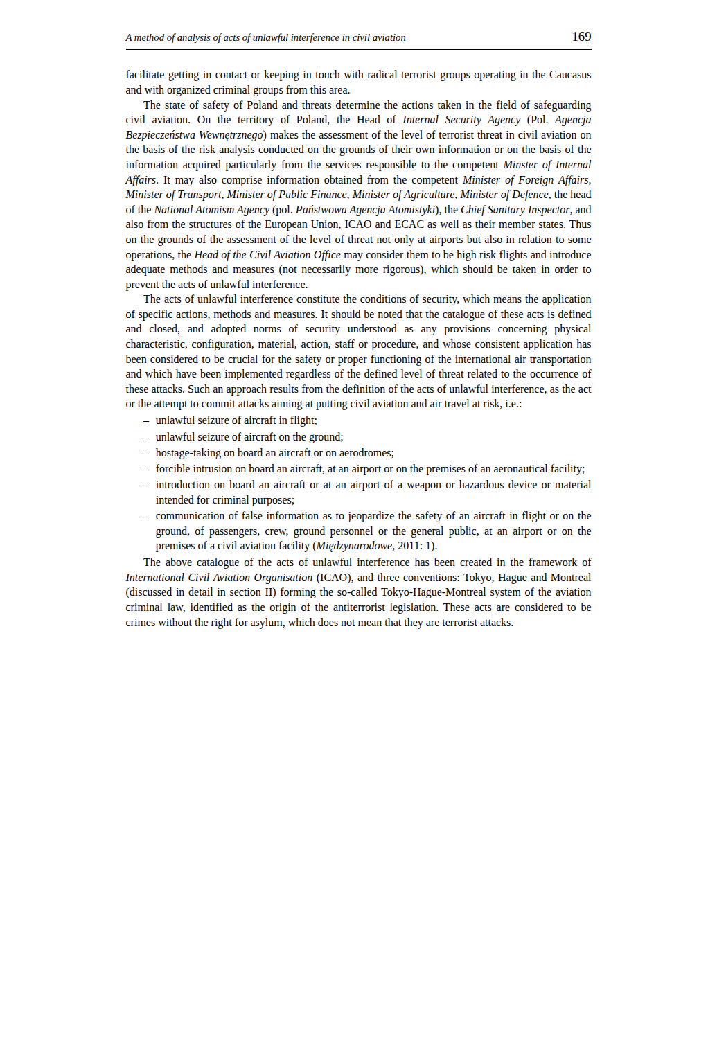A method of analysis of acts of unlawful interference in civil aviation
169
facilitate getting in contact or keeping in touch with radical terrorist groups operating in the Caucasus and with organized criminal groups from this area.
The state of safety of Poland and threats determine the actions taken in the field of safeguarding civil aviation. On the territory of Poland, the Head of Internal Security Agency (Pol. Agencja Bezpieczeństwa Wewnętrznego) makes the assessment of the level of terrorist threat in civil aviation on the basis of the risk analysis conducted on the grounds of their own information or on the basis of the information acquired particularly from the services responsible to the competent Minster of Internal Affairs. It may also comprise information obtained from the competent Minister of Foreign Affairs, Minister of Transport, Minister of Public Finance, Minister of Agriculture, Minister of Defence, the head of the National Atomism Agency (pol. Państwowa Agencja Atomistyki), the Chief Sanitary Inspector, and also from the structures of the European Union, ICAO and ECAC as well as their member states. Thus on the grounds of the assessment of the level of threat not only at airports but also in relation to some operations, the Head of the Civil Aviation Office may consider them to be high risk flights and introduce adequate methods and measures (not necessarily more rigorous), which should be taken in order to prevent the acts of unlawful interference.
The acts of unlawful interference constitute the conditions of security, which means the application of specific actions, methods and measures. It should be noted that the catalogue of these acts is defined and closed, and adopted norms of security understood as any provisions concerning physical characteristic, configuration, material, action, staff or procedure, and whose consistent application has been considered to be crucial for the safety or proper functioning of the international air transportation and which have been implemented regardless of the defined level of threat related to the occurrence of these attacks. Such an approach results from the definition of the acts of unlawful interference, as the act or the attempt to commit attacks aiming at putting civil aviation and air travel at risk, i.e.:
unlawful seizure of aircraft in flight;
unlawful seizure of aircraft on the ground;
hostage-taking on board an aircraft or on aerodromes;
forcible intrusion on board an aircraft, at an airport or on the premises of an aeronautical facility;
introduction on board an aircraft or at an airport of a weapon or hazardous device or material intended for criminal purposes;
communication of false information as to jeopardize the safety of an aircraft in flight or on the ground, of passengers, crew, ground personnel or the general public, at an airport or on the premises of a civil aviation facility (Międzynarodowe, 2011: 1).
The above catalogue of the acts of unlawful interference has been created in the framework of International Civil Aviation Organisation (ICAO), and three conventions: Tokyo, Hague and Montreal (discussed in detail in section II) forming the so-called Tokyo-Hague-Montreal system of the aviation criminal law, identified as the origin of the antiterrorist legislation. These acts are considered to be crimes without the right for asylum, which does not mean that they are terrorist attacks.